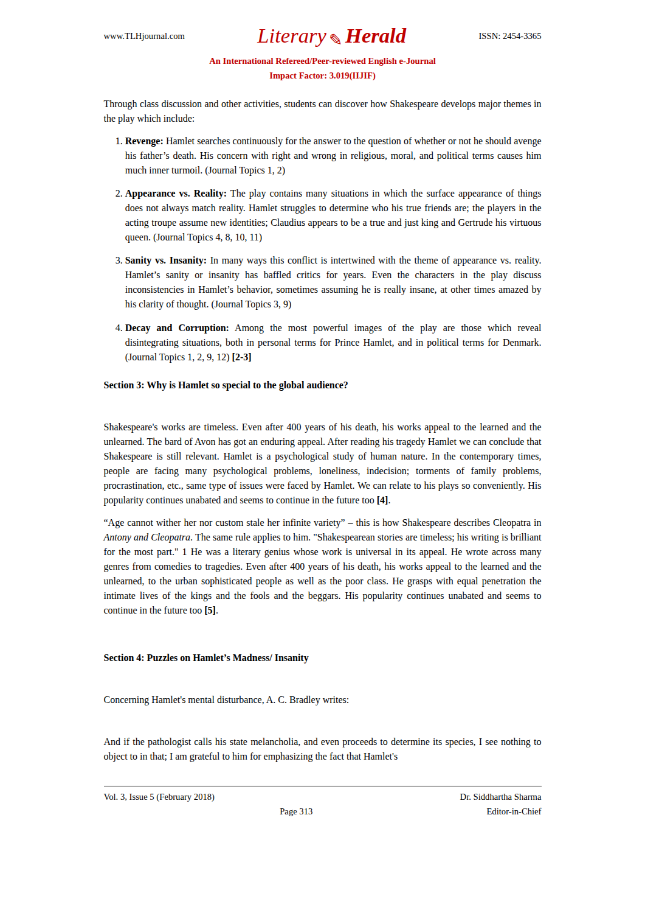www.TLHjournal.com Literary ✎ Herald ISSN: 2454-3365
An International Refereed/Peer-reviewed English e-Journal
Impact Factor: 3.019(IIJIF)
Through class discussion and other activities, students can discover how Shakespeare develops major themes in the play which include:
Revenge: Hamlet searches continuously for the answer to the question of whether or not he should avenge his father’s death. His concern with right and wrong in religious, moral, and political terms causes him much inner turmoil. (Journal Topics 1, 2)
Appearance vs. Reality: The play contains many situations in which the surface appearance of things does not always match reality. Hamlet struggles to determine who his true friends are; the players in the acting troupe assume new identities; Claudius appears to be a true and just king and Gertrude his virtuous queen. (Journal Topics 4, 8, 10, 11)
Sanity vs. Insanity: In many ways this conflict is intertwined with the theme of appearance vs. reality. Hamlet’s sanity or insanity has baffled critics for years. Even the characters in the play discuss inconsistencies in Hamlet’s behavior, sometimes assuming he is really insane, at other times amazed by his clarity of thought. (Journal Topics 3, 9)
Decay and Corruption: Among the most powerful images of the play are those which reveal disintegrating situations, both in personal terms for Prince Hamlet, and in political terms for Denmark. (Journal Topics 1, 2, 9, 12) [2-3]
Section 3: Why is Hamlet so special to the global audience?
Shakespeare's works are timeless. Even after 400 years of his death, his works appeal to the learned and the unlearned. The bard of Avon has got an enduring appeal. After reading his tragedy Hamlet we can conclude that Shakespeare is still relevant. Hamlet is a psychological study of human nature. In the contemporary times, people are facing many psychological problems, loneliness, indecision; torments of family problems, procrastination, etc., same type of issues were faced by Hamlet. We can relate to his plays so conveniently. His popularity continues unabated and seems to continue in the future too [4].
“Age cannot wither her nor custom stale her infinite variety” – this is how Shakespeare describes Cleopatra in Antony and Cleopatra. The same rule applies to him. "Shakespearean stories are timeless; his writing is brilliant for the most part." 1 He was a literary genius whose work is universal in its appeal. He wrote across many genres from comedies to tragedies. Even after 400 years of his death, his works appeal to the learned and the unlearned, to the urban sophisticated people as well as the poor class. He grasps with equal penetration the intimate lives of the kings and the fools and the beggars. His popularity continues unabated and seems to continue in the future too [5].
Section 4: Puzzles on Hamlet’s Madness/ Insanity
Concerning Hamlet's mental disturbance, A. C. Bradley writes:
And if the pathologist calls his state melancholia, and even proceeds to determine its species, I see nothing to object to in that; I am grateful to him for emphasizing the fact that Hamlet's
Vol. 3, Issue 5 (February 2018) Dr. Siddhartha Sharma
Page 313 Editor-in-Chief